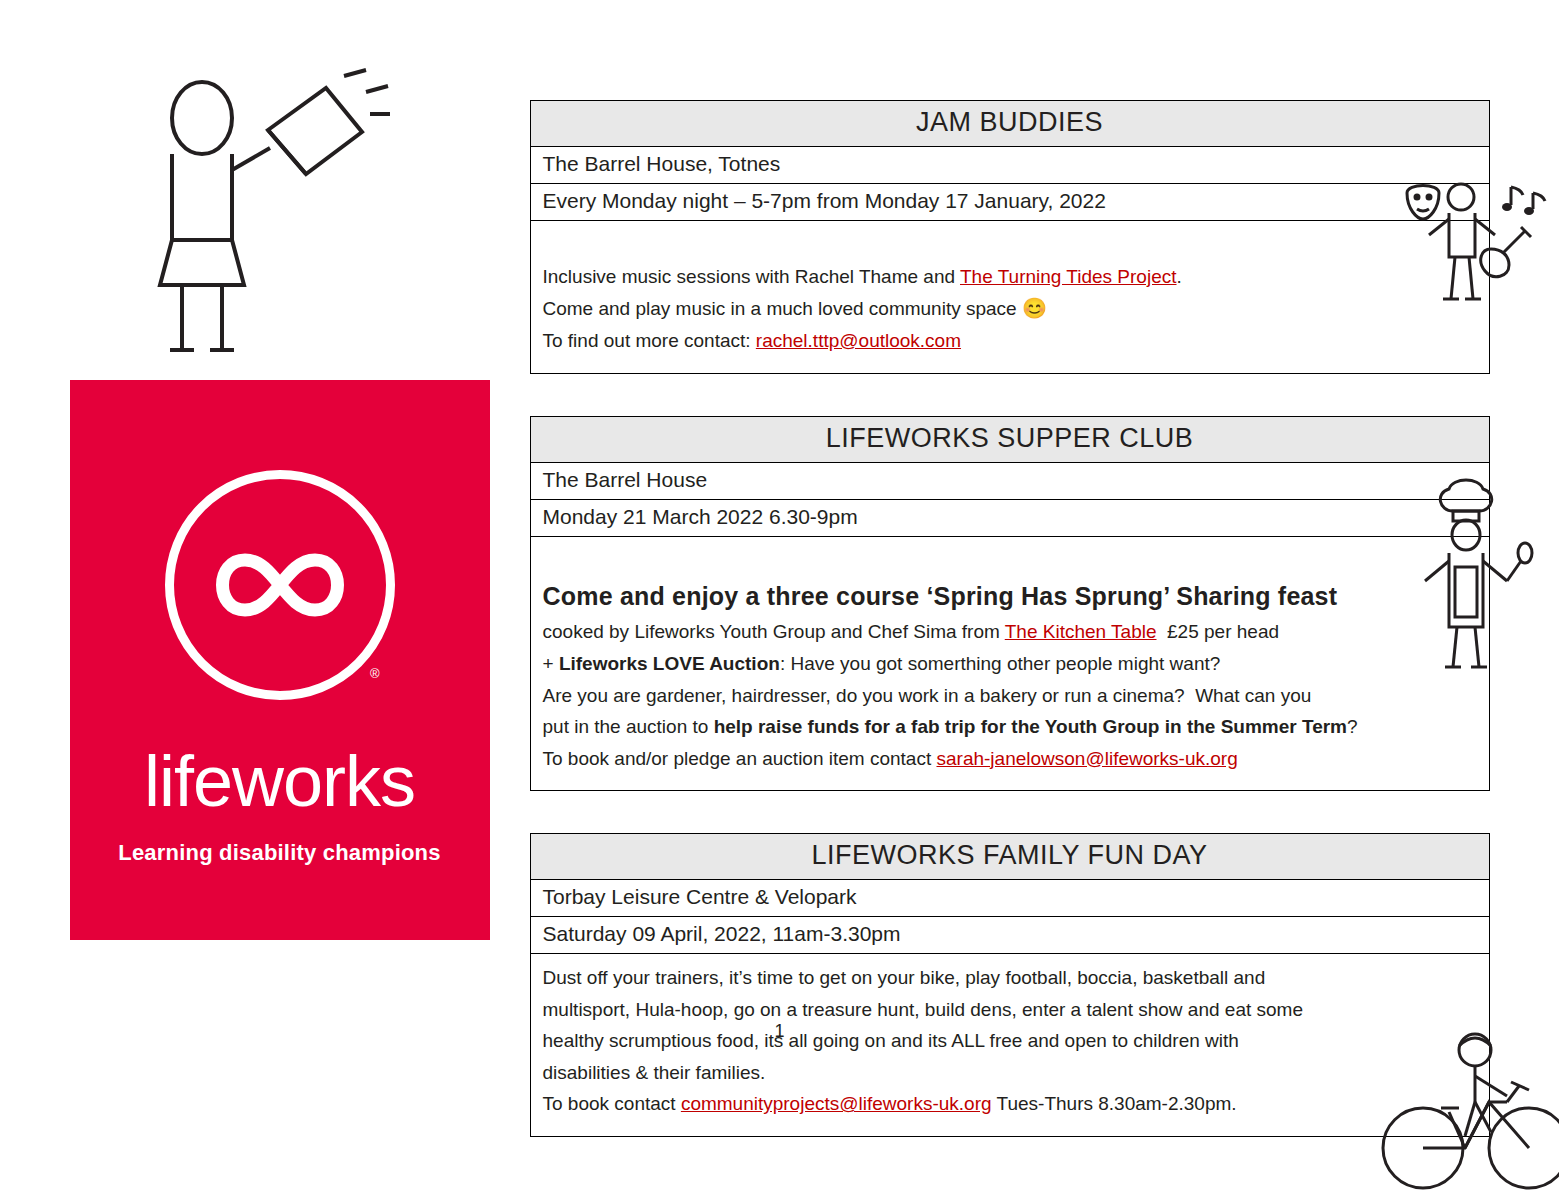®
lifeworks
Learning disability champions
JAM BUDDIES
The Barrel House, Totnes
Every Monday night – 5-7pm from Monday 17 January, 2022
Inclusive music sessions with Rachel Thame and The Turning Tides Project.
Come and play music in a much loved community space 😊
To find out more contact: rachel.tttp@outlook.com
LIFEWORKS SUPPER CLUB
The Barrel House
Monday 21 March 2022 6.30-9pm
Come and enjoy a three course ‘Spring Has Sprung’ Sharing feast
cooked by Lifeworks Youth Group and Chef Sima from The Kitchen Table £25 per head
+ Lifeworks LOVE Auction: Have you got somerthing other people might want?
Are you are gardener, hairdresser, do you work in a bakery or run a cinema? What can you
put in the auction to help raise funds for a fab trip for the Youth Group in the Summer Term?
To book and/or pledge an auction item contact sarah-janelowson@lifeworks-uk.org
LIFEWORKS FAMILY FUN DAY
Torbay Leisure Centre & Velopark
Saturday 09 April, 2022, 11am-3.30pm
Dust off your trainers, it’s time to get on your bike, play football, boccia, basketball and
multisport, Hula-hoop, go on a treasure hunt, build dens, enter a talent show and eat some
healthy scrumptious food, its all going on and its ALL free and open to children with
disabilities & their families.
To book contact communityprojects@lifeworks-uk.org Tues-Thurs 8.30am-2.30pm.
1